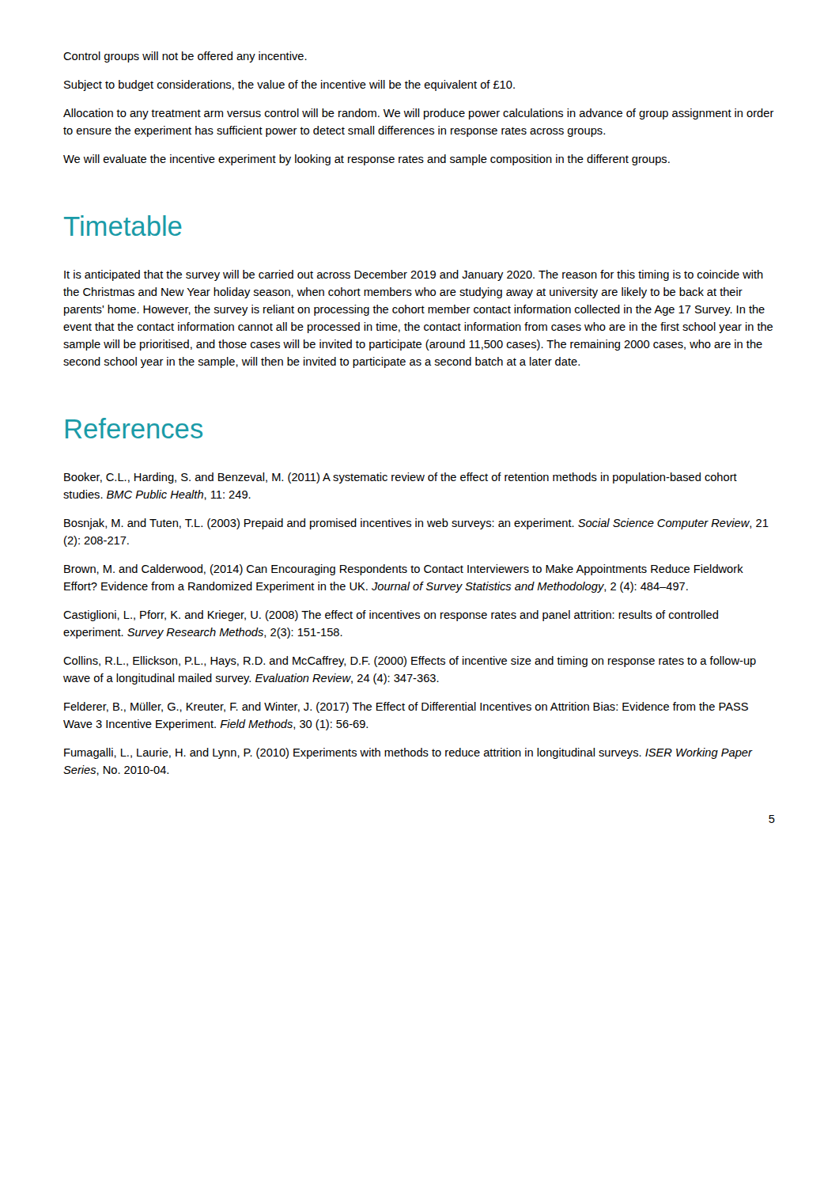Control groups will not be offered any incentive.
Subject to budget considerations, the value of the incentive will be the equivalent of £10.
Allocation to any treatment arm versus control will be random. We will produce power calculations in advance of group assignment in order to ensure the experiment has sufficient power to detect small differences in response rates across groups.
We will evaluate the incentive experiment by looking at response rates and sample composition in the different groups.
Timetable
It is anticipated that the survey will be carried out across December 2019 and January 2020. The reason for this timing is to coincide with the Christmas and New Year holiday season, when cohort members who are studying away at university are likely to be back at their parents' home. However, the survey is reliant on processing the cohort member contact information collected in the Age 17 Survey. In the event that the contact information cannot all be processed in time, the contact information from cases who are in the first school year in the sample will be prioritised, and those cases will be invited to participate (around 11,500 cases). The remaining 2000 cases, who are in the second school year in the sample, will then be invited to participate as a second batch at a later date.
References
Booker, C.L., Harding, S. and Benzeval, M. (2011) A systematic review of the effect of retention methods in population-based cohort studies. BMC Public Health, 11: 249.
Bosnjak, M. and Tuten, T.L. (2003) Prepaid and promised incentives in web surveys: an experiment. Social Science Computer Review, 21 (2): 208-217.
Brown, M. and Calderwood, (2014) Can Encouraging Respondents to Contact Interviewers to Make Appointments Reduce Fieldwork Effort? Evidence from a Randomized Experiment in the UK. Journal of Survey Statistics and Methodology, 2 (4): 484–497.
Castiglioni, L., Pforr, K. and Krieger, U. (2008) The effect of incentives on response rates and panel attrition: results of controlled experiment. Survey Research Methods, 2(3): 151-158.
Collins, R.L., Ellickson, P.L., Hays, R.D. and McCaffrey, D.F. (2000) Effects of incentive size and timing on response rates to a follow-up wave of a longitudinal mailed survey. Evaluation Review, 24 (4): 347-363.
Felderer, B., Müller, G., Kreuter, F. and Winter, J. (2017) The Effect of Differential Incentives on Attrition Bias: Evidence from the PASS Wave 3 Incentive Experiment. Field Methods, 30 (1): 56-69.
Fumagalli, L., Laurie, H. and Lynn, P. (2010) Experiments with methods to reduce attrition in longitudinal surveys. ISER Working Paper Series, No. 2010-04.
5